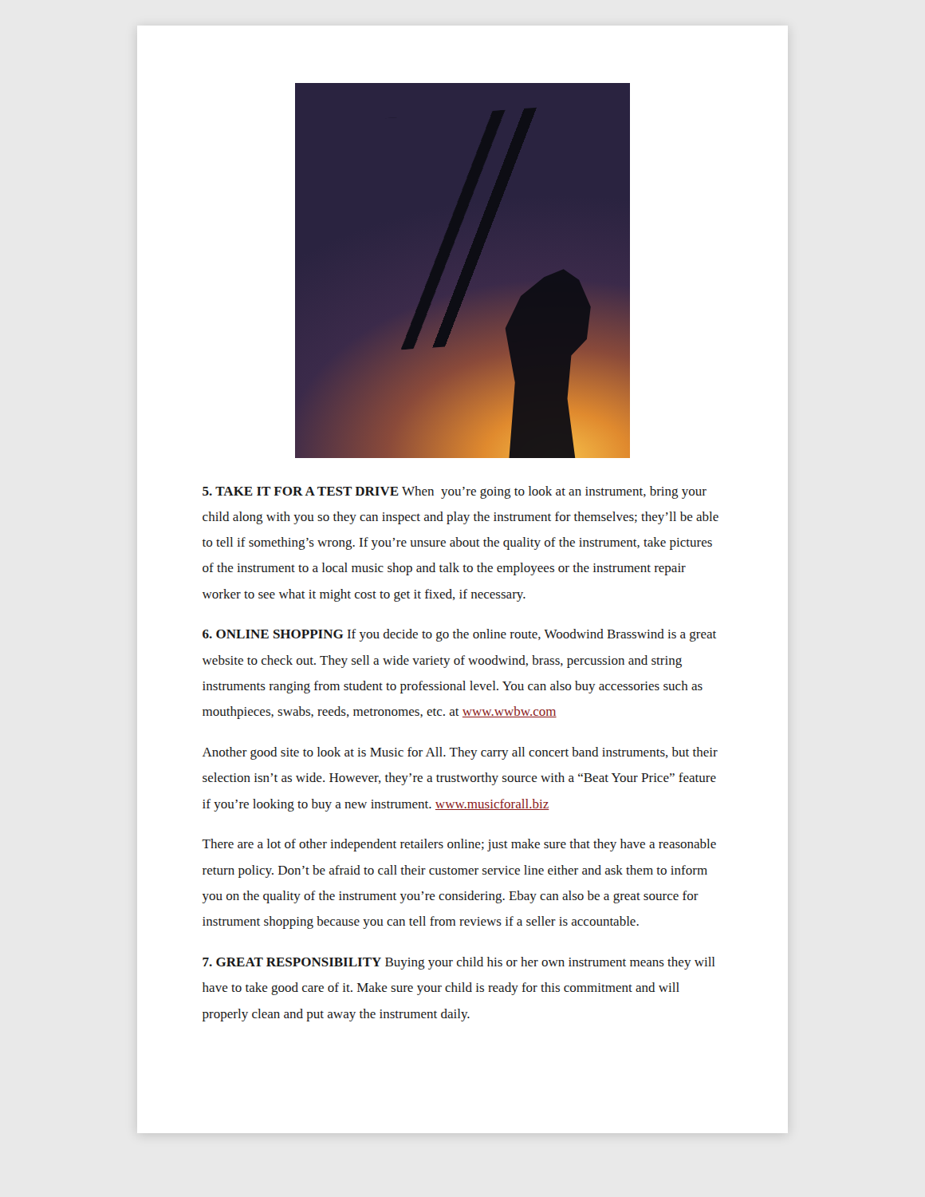5. TAKE IT FOR A TEST DRIVE When you’re going to look at an instrument, bring your child along with you so they can inspect and play the instrument for themselves; they’ll be able to tell if something’s wrong. If you’re unsure about the quality of the instrument, take pictures of the instrument to a local music shop and talk to the employees or the instrument repair worker to see what it might cost to get it fixed, if necessary.
6. ONLINE SHOPPING If you decide to go the online route, Woodwind Brasswind is a great website to check out. They sell a wide variety of woodwind, brass, percussion and string instruments ranging from student to professional level. You can also buy accessories such as mouthpieces, swabs, reeds, metronomes, etc. at www.wwbw.com
Another good site to look at is Music for All. They carry all concert band instruments, but their selection isn’t as wide. However, they’re a trustworthy source with a “Beat Your Price” feature if you’re looking to buy a new instrument. www.musicforall.biz
There are a lot of other independent retailers online; just make sure that they have a reasonable return policy. Don’t be afraid to call their customer service line either and ask them to inform you on the quality of the instrument you’re considering. Ebay can also be a great source for instrument shopping because you can tell from reviews if a seller is accountable.
7. GREAT RESPONSIBILITY Buying your child his or her own instrument means they will have to take good care of it. Make sure your child is ready for this commitment and will properly clean and put away the instrument daily.